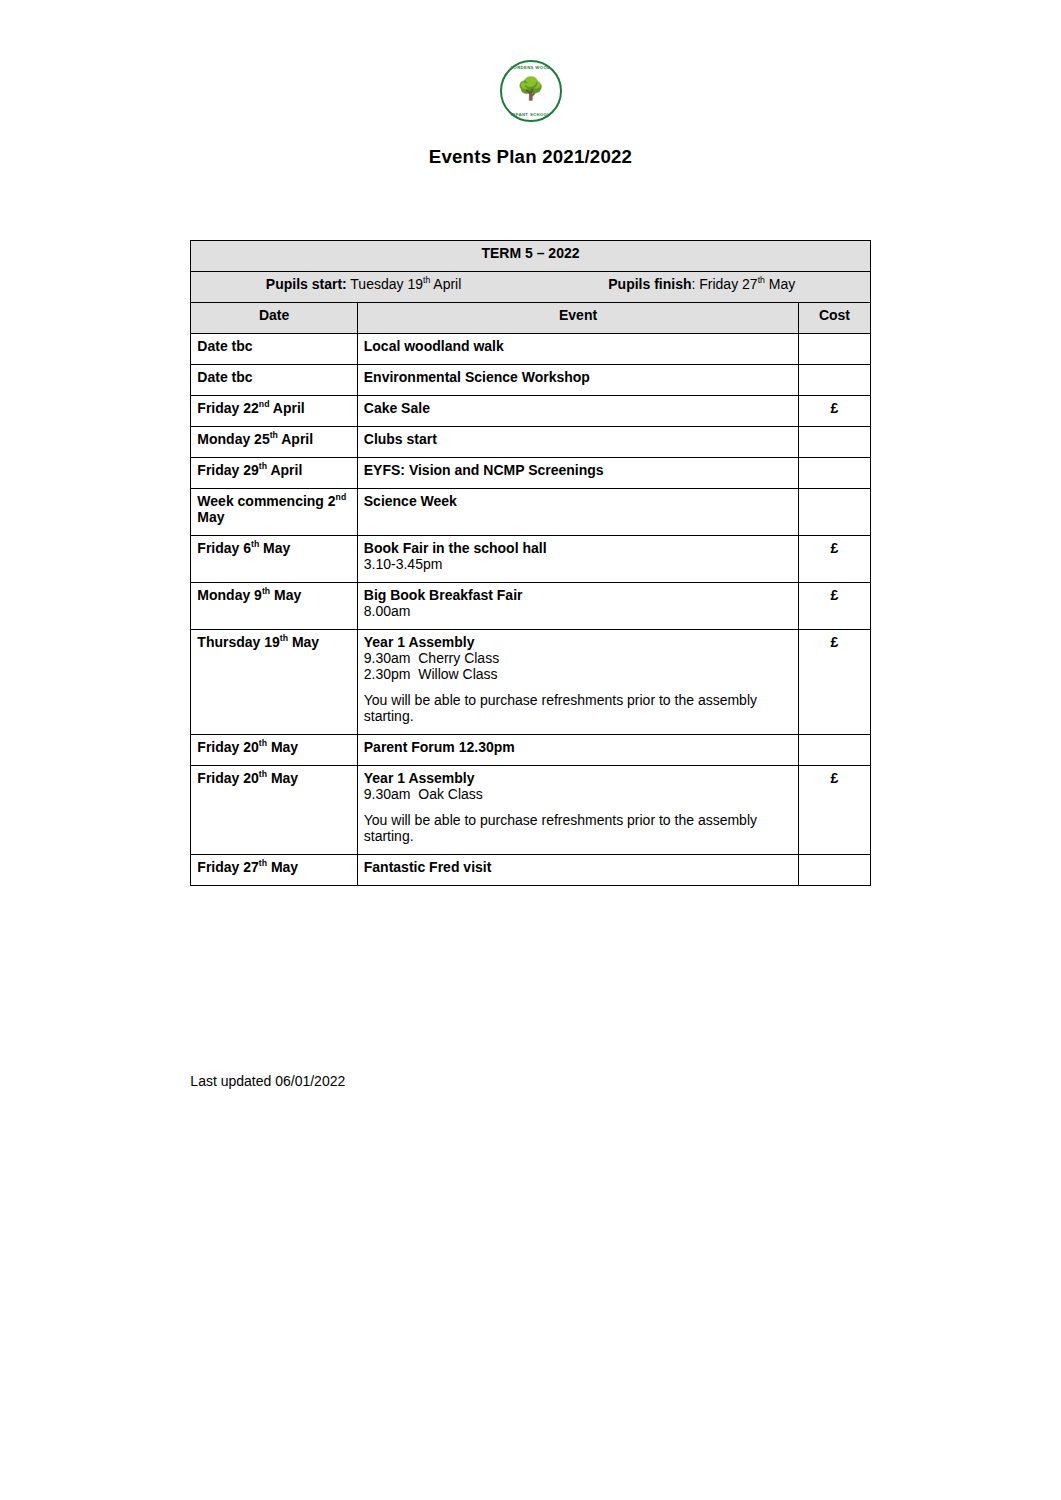Lordens Wood
🌳
Infant School
Events Plan 2021/2022
| TERM 5 – 2022 |
| Pupils start: Tuesday 19 th April Pupils finish : Friday 27 th May |
| Date | Event | Cost |
| Date tbc | Local woodland walk | |
| Date tbc | Environmental Science Workshop | |
| Friday 22 nd April | Cake Sale | £ |
| Monday 25 th April | Clubs start | |
| Friday 29 th April | EYFS: Vision and NCMP Screenings | |
| Week commencing 2 nd May | Science Week | |
| Friday 6 th May | Book Fair in the school hall 3.10-3.45pm | £ |
| Monday 9 th May | Big Book Breakfast Fair 8.00am | £ |
| Thursday 19 th May | Year 1 Assembly 9.30am Cherry Class 2.30pm Willow Class You will be able to purchase refreshments prior to the assembly starting. | £ |
| Friday 20 th May | Parent Forum 12.30pm | |
| Friday 20 th May | Year 1 Assembly 9.30am Oak Class You will be able to purchase refreshments prior to the assembly starting. | £ |
| Friday 27 th May | Fantastic Fred visit | |
Last updated 06/01/2022